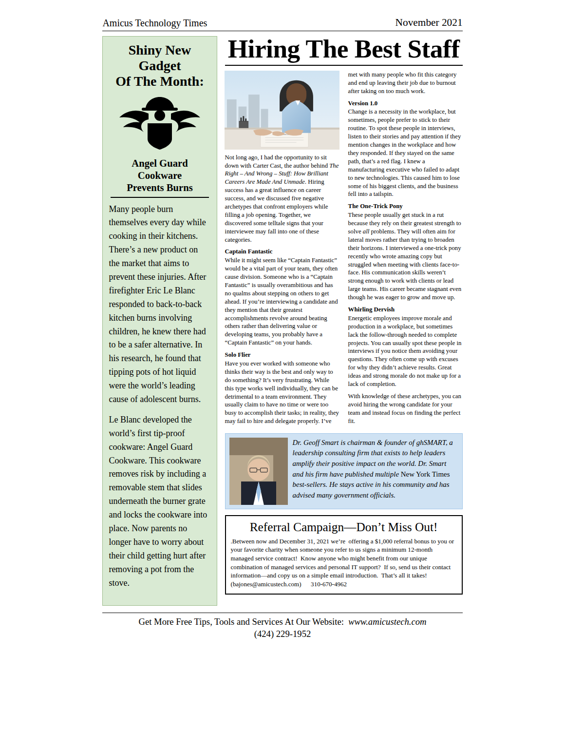Amicus Technology Times
November 2021
Shiny New Gadget
Of The Month:
Angel Guard Cookware
Prevents Burns
Many people burn themselves every day while cooking in their kitchens. There’s a new product on the market that aims to prevent these injuries. After firefighter Eric Le Blanc responded to back-to-back kitchen burns involving children, he knew there had to be a safer alternative. In his research, he found that tipping pots of hot liquid were the world’s leading cause of adolescent burns.
Le Blanc developed the world’s first tip-proof cookware: Angel Guard Cookware. This cookware removes risk by including a removable stem that slides underneath the burner grate and locks the cookware into place. Now parents no longer have to worry about their child getting hurt after removing a pot from the stove.
Hiring The Best Staff
Not long ago, I had the opportunity to sit down with Carter Cast, the author behind The Right – And Wrong – Stuff: How Brilliant Careers Are Made And Unmade. Hiring success has a great influence on career success, and we discussed five negative archetypes that confront employers while filling a job opening. Together, we discovered some telltale signs that your interviewee may fall into one of these categories.
Captain Fantastic
While it might seem like “Captain Fantastic” would be a vital part of your team, they often cause division. Someone who is a “Captain Fantastic” is usually overambitious and has no qualms about stepping on others to get ahead. If you’re interviewing a candidate and they mention that their greatest accomplishments revolve around beating others rather than delivering value or developing teams, you probably have a “Captain Fantastic” on your hands.
Solo Flier
Have you ever worked with someone who thinks their way is the best and only way to do something? It’s very frustrating. While this type works well individually, they can be detrimental to a team environment. They usually claim to have no time or were too busy to accomplish their tasks; in reality, they may fail to hire and delegate properly. I’ve met with many people who fit this category and end up leaving their job due to burnout after taking on too much work.
Version 1.0
Change is a necessity in the workplace, but sometimes, people prefer to stick to their routine. To spot these people in interviews, listen to their stories and pay attention if they mention changes in the workplace and how they responded. If they stayed on the same path, that’s a red flag. I knew a manufacturing executive who failed to adapt to new technologies. This caused him to lose some of his biggest clients, and the business fell into a tailspin.
The One-Trick Pony
These people usually get stuck in a rut because they rely on their greatest strength to solve all problems. They will often aim for lateral moves rather than trying to broaden their horizons. I interviewed a one-trick pony recently who wrote amazing copy but struggled when meeting with clients face-to-face. His communication skills weren’t strong enough to work with clients or lead large teams. His career became stagnant even though he was eager to grow and move up.
Whirling Dervish
Energetic employees improve morale and production in a workplace, but sometimes lack the follow-through needed to complete projects. You can usually spot these people in interviews if you notice them avoiding your questions. They often come up with excuses for why they didn’t achieve results. Great ideas and strong morale do not make up for a lack of completion.
With knowledge of these archetypes, you can avoid hiring the wrong candidate for your team and instead focus on finding the perfect fit.
Dr. Geoff Smart is chairman & founder of ghSMART, a leadership consulting firm that exists to help leaders amplify their positive impact on the world. Dr. Smart and his firm have published multiple New York Times best-sellers. He stays active in his community and has advised many government officials.
Referral Campaign—Don’t Miss Out!
.Between now and December 31, 2021 we’re offering a $1,000 referral bonus to you or your favorite charity when someone you refer to us signs a minimum 12-month managed service contract! Know anyone who might benefit from our unique combination of managed services and personal IT support? If so, send us their contact information—and copy us on a simple email introduction. That’s all it takes! (bajones@amicustech.com) 310-670-4962
Get More Free Tips, Tools and Services At Our Website: www.amicustech.com
(424) 229-1952